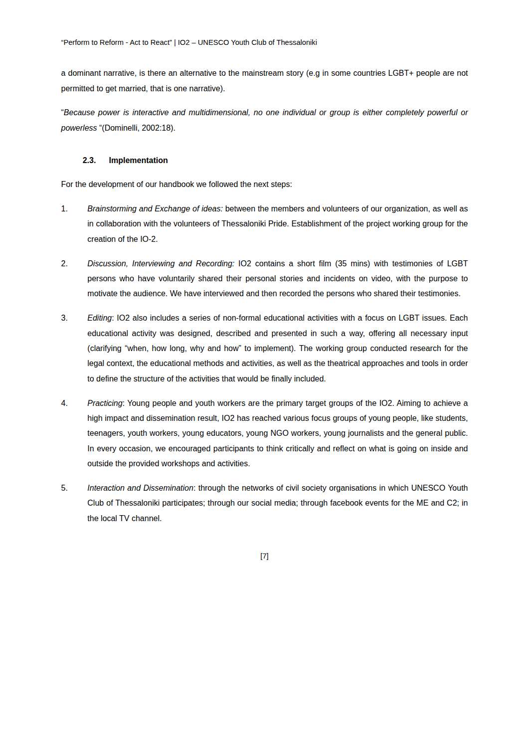“Perform to Reform - Act to React” | IO2 – UNESCO Youth Club of Thessaloniki
a dominant narrative, is there an alternative to the mainstream story (e.g in some countries LGBT+ people are not permitted to get married, that is one narrative).
“Because power is interactive and multidimensional, no one individual or group is either completely powerful or powerless “(Dominelli, 2002:18).
2.3. Implementation
For the development of our handbook we followed the next steps:
Brainstorming and Exchange of ideas: between the members and volunteers of our organization, as well as in collaboration with the volunteers of Thessaloniki Pride. Establishment of the project working group for the creation of the IO-2.
Discussion, Interviewing and Recording: IO2 contains a short film (35 mins) with testimonies of LGBT persons who have voluntarily shared their personal stories and incidents on video, with the purpose to motivate the audience. We have interviewed and then recorded the persons who shared their testimonies.
Editing: IO2 also includes a series of non-formal educational activities with a focus on LGBT issues. Each educational activity was designed, described and presented in such a way, offering all necessary input (clarifying “when, how long, why and how” to implement). The working group conducted research for the legal context, the educational methods and activities, as well as the theatrical approaches and tools in order to define the structure of the activities that would be finally included.
Practicing: Young people and youth workers are the primary target groups of the IO2. Aiming to achieve a high impact and dissemination result, IO2 has reached various focus groups of young people, like students, teenagers, youth workers, young educators, young NGO workers, young journalists and the general public. In every occasion, we encouraged participants to think critically and reflect on what is going on inside and outside the provided workshops and activities.
Interaction and Dissemination: through the networks of civil society organisations in which UNESCO Youth Club of Thessaloniki participates; through our social media; through facebook events for the ME and C2; in the local TV channel.
[7]